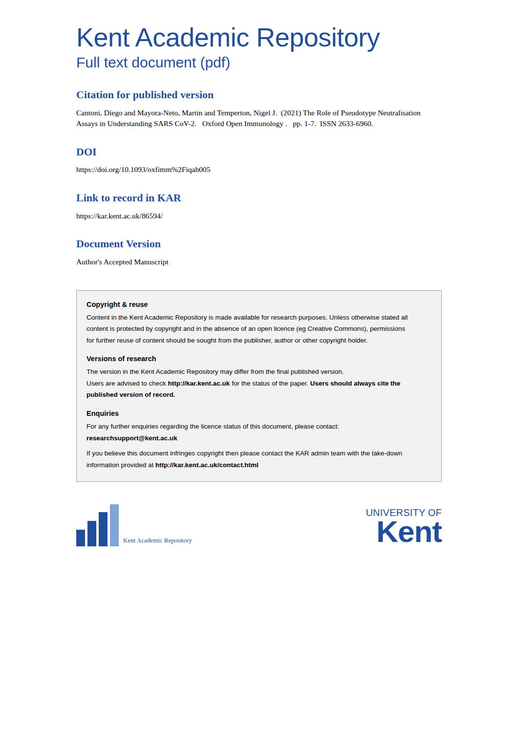Kent Academic Repository
Full text document (pdf)
Citation for published version
Cantoni, Diego and Mayora-Neto, Martin and Temperton, Nigel J. (2021) The Role of Pseudotype Neutralisation Assays in Understanding SARS CoV-2. Oxford Open Immunology . pp. 1-7. ISSN 2633-6960.
DOI
https://doi.org/10.1093/oxfimm%2Fiqab005
Link to record in KAR
https://kar.kent.ac.uk/86594/
Document Version
Author's Accepted Manuscript
Copyright & reuse
Content in the Kent Academic Repository is made available for research purposes. Unless otherwise stated all
content is protected by copyright and in the absence of an open licence (eg Creative Commons), permissions
for further reuse of content should be sought from the publisher, author or other copyright holder.
Versions of research
The version in the Kent Academic Repository may differ from the final published version.
Users are advised to check http://kar.kent.ac.uk for the status of the paper. Users should always cite the
published version of record.
Enquiries
For any further enquiries regarding the licence status of this document, please contact:
researchsupport@kent.ac.uk
If you believe this document infringes copyright then please contact the KAR admin team with the take-down
information provided at http://kar.kent.ac.uk/contact.html
Kent Academic Repository
UNIVERSITY OF
Kent